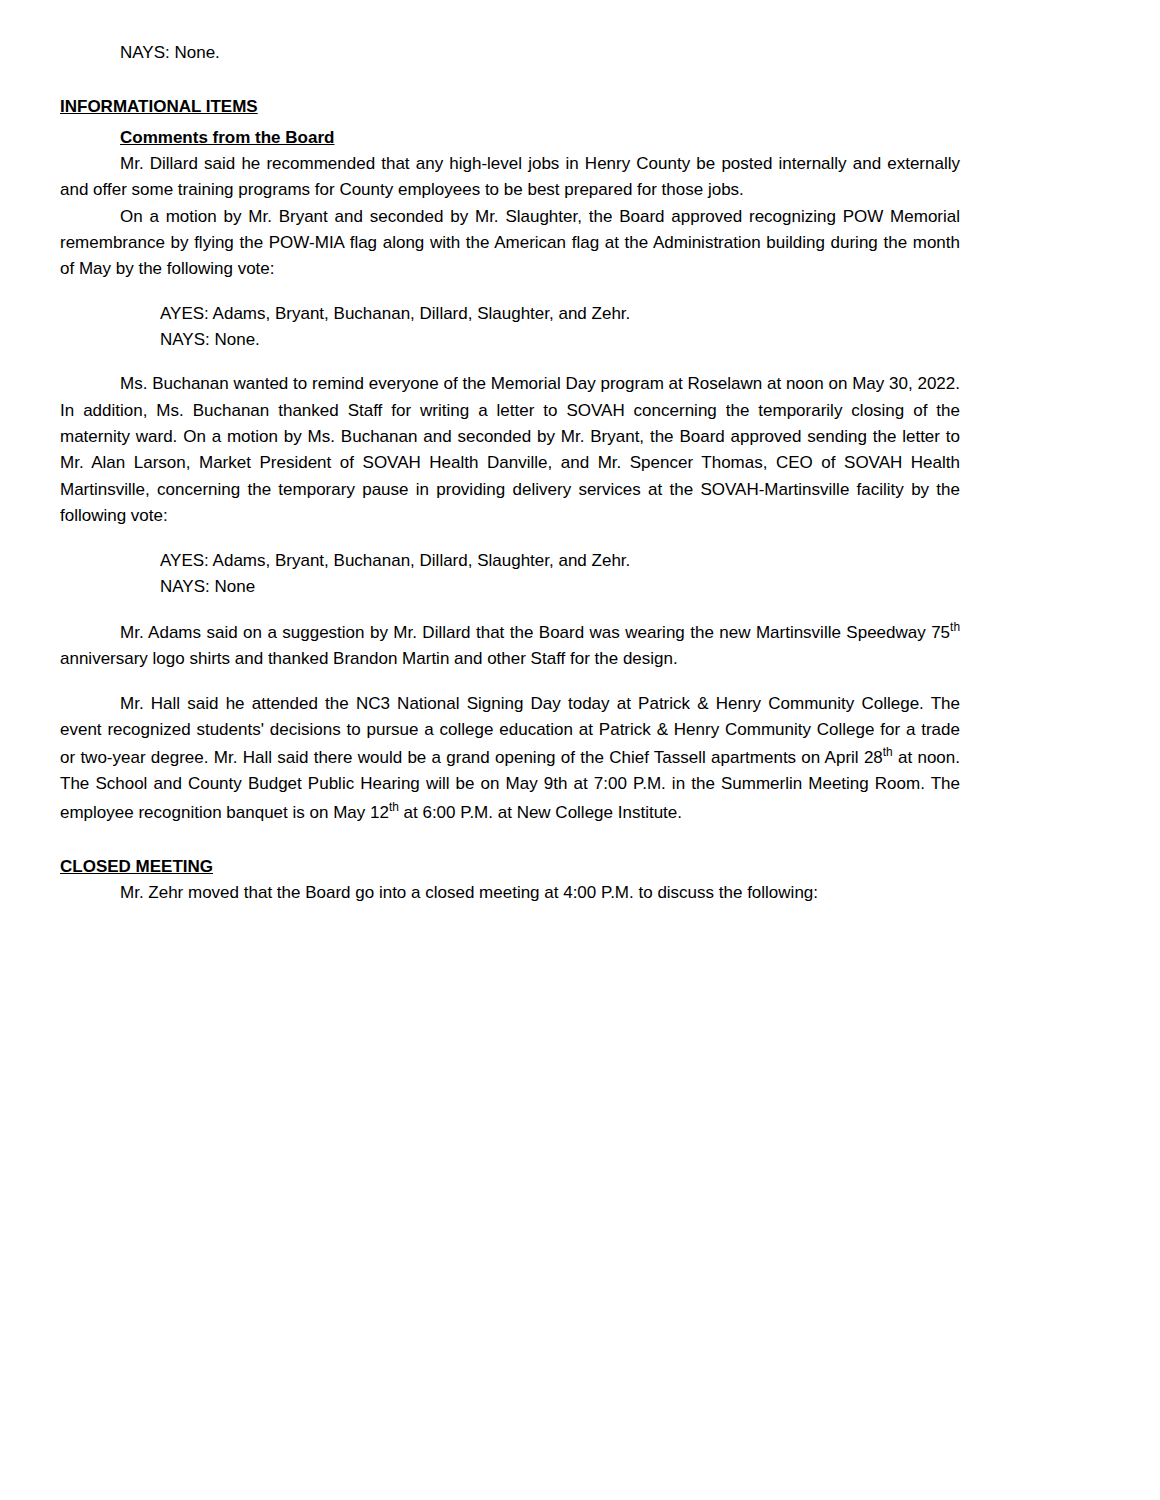NAYS: None.
INFORMATIONAL ITEMS
Comments from the Board
Mr. Dillard said he recommended that any high-level jobs in Henry County be posted internally and externally and offer some training programs for County employees to be best prepared for those jobs.
On a motion by Mr. Bryant and seconded by Mr. Slaughter, the Board approved recognizing POW Memorial remembrance by flying the POW-MIA flag along with the American flag at the Administration building during the month of May by the following vote:
AYES: Adams, Bryant, Buchanan, Dillard, Slaughter, and Zehr.
NAYS: None.
Ms. Buchanan wanted to remind everyone of the Memorial Day program at Roselawn at noon on May 30, 2022. In addition, Ms. Buchanan thanked Staff for writing a letter to SOVAH concerning the temporarily closing of the maternity ward. On a motion by Ms. Buchanan and seconded by Mr. Bryant, the Board approved sending the letter to Mr. Alan Larson, Market President of SOVAH Health Danville, and Mr. Spencer Thomas, CEO of SOVAH Health Martinsville, concerning the temporary pause in providing delivery services at the SOVAH-Martinsville facility by the following vote:
AYES: Adams, Bryant, Buchanan, Dillard, Slaughter, and Zehr.
NAYS: None
Mr. Adams said on a suggestion by Mr. Dillard that the Board was wearing the new Martinsville Speedway 75th anniversary logo shirts and thanked Brandon Martin and other Staff for the design.
Mr. Hall said he attended the NC3 National Signing Day today at Patrick & Henry Community College. The event recognized students' decisions to pursue a college education at Patrick & Henry Community College for a trade or two-year degree. Mr. Hall said there would be a grand opening of the Chief Tassell apartments on April 28th at noon. The School and County Budget Public Hearing will be on May 9th at 7:00 P.M. in the Summerlin Meeting Room. The employee recognition banquet is on May 12th at 6:00 P.M. at New College Institute.
CLOSED MEETING
Mr. Zehr moved that the Board go into a closed meeting at 4:00 P.M. to discuss the following: